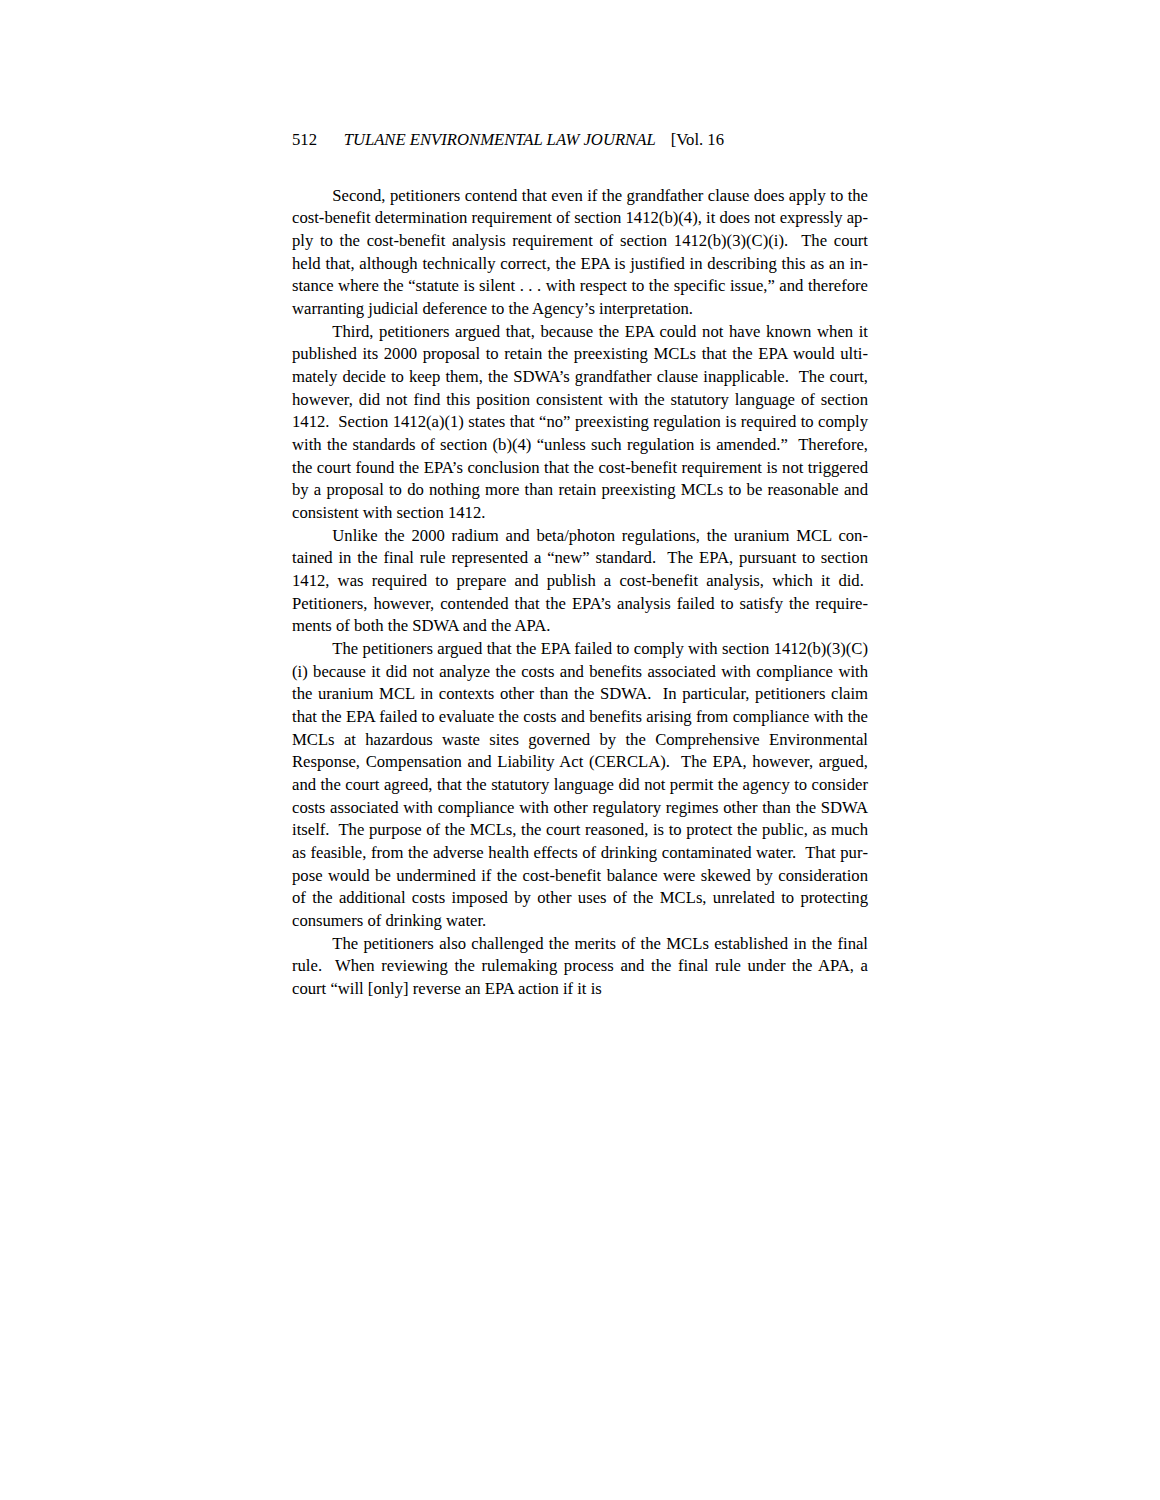512 TULANE ENVIRONMENTAL LAW JOURNAL[Vol. 16
Second, petitioners contend that even if the grandfather clause does apply to the cost-benefit determination requirement of section 1412(b)(4), it does not expressly apply to the cost-benefit analysis requirement of section 1412(b)(3)(C)(i). The court held that, although technically correct, the EPA is justified in describing this as an instance where the “statute is silent . . . with respect to the specific issue,” and therefore warranting judicial deference to the Agency’s interpretation.
Third, petitioners argued that, because the EPA could not have known when it published its 2000 proposal to retain the preexisting MCLs that the EPA would ultimately decide to keep them, the SDWA’s grandfather clause inapplicable. The court, however, did not find this position consistent with the statutory language of section 1412. Section 1412(a)(1) states that “no” preexisting regulation is required to comply with the standards of section (b)(4) “unless such regulation is amended.” Therefore, the court found the EPA’s conclusion that the cost-benefit requirement is not triggered by a proposal to do nothing more than retain preexisting MCLs to be reasonable and consistent with section 1412.
Unlike the 2000 radium and beta/photon regulations, the uranium MCL contained in the final rule represented a “new” standard. The EPA, pursuant to section 1412, was required to prepare and publish a cost-benefit analysis, which it did. Petitioners, however, contended that the EPA’s analysis failed to satisfy the requirements of both the SDWA and the APA.
The petitioners argued that the EPA failed to comply with section 1412(b)(3)(C)(i) because it did not analyze the costs and benefits associated with compliance with the uranium MCL in contexts other than the SDWA. In particular, petitioners claim that the EPA failed to evaluate the costs and benefits arising from compliance with the MCLs at hazardous waste sites governed by the Comprehensive Environmental Response, Compensation and Liability Act (CERCLA). The EPA, however, argued, and the court agreed, that the statutory language did not permit the agency to consider costs associated with compliance with other regulatory regimes other than the SDWA itself. The purpose of the MCLs, the court reasoned, is to protect the public, as much as feasible, from the adverse health effects of drinking contaminated water. That purpose would be undermined if the cost-benefit balance were skewed by consideration of the additional costs imposed by other uses of the MCLs, unrelated to protecting consumers of drinking water.
The petitioners also challenged the merits of the MCLs established in the final rule. When reviewing the rulemaking process and the final rule under the APA, a court “will [only] reverse an EPA action if it is